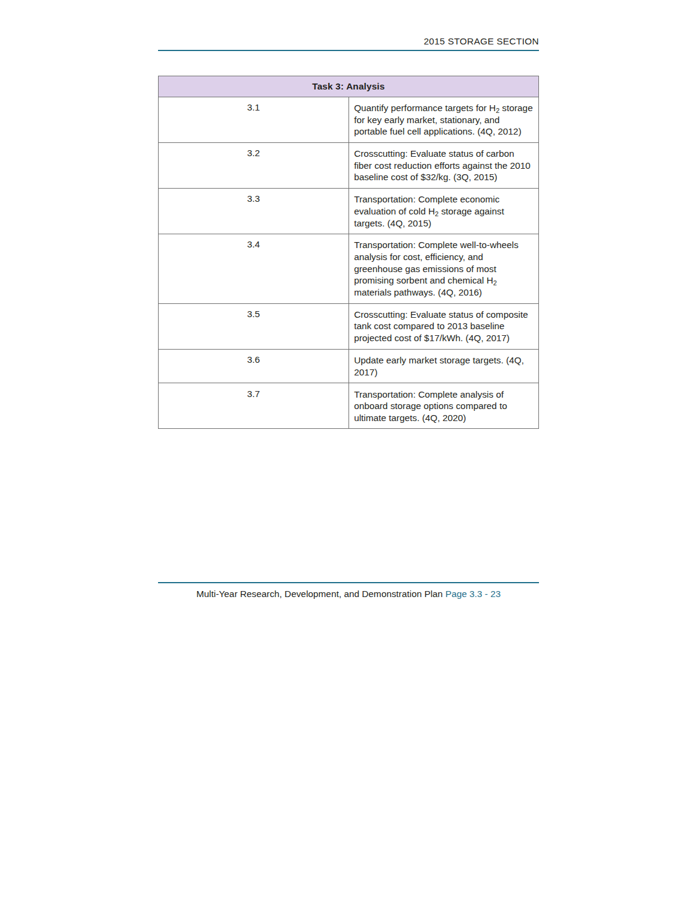2015 STORAGE SECTION
| Task 3: Analysis |
| --- |
| 3.1 | Quantify performance targets for H 2 storage for key early market, stationary, and portable fuel cell applications. (4Q, 2012) |
| 3.2 | Crosscutting: Evaluate status of carbon fiber cost reduction efforts against the 2010 baseline cost of $32/kg. (3Q, 2015) |
| 3.3 | Transportation: Complete economic evaluation of cold H 2 storage against targets. (4Q, 2015) |
| 3.4 | Transportation: Complete well-to-wheels analysis for cost, efficiency, and greenhouse gas emissions of most promising sorbent and chemical H 2 materials pathways. (4Q, 2016) |
| 3.5 | Crosscutting: Evaluate status of composite tank cost compared to 2013 baseline projected cost of $17/kWh. (4Q, 2017) |
| 3.6 | Update early market storage targets. (4Q, 2017) |
| 3.7 | Transportation: Complete analysis of onboard storage options compared to ultimate targets. (4Q, 2020) |
Multi-Year Research, Development, and Demonstration Plan Page 3.3 - 23